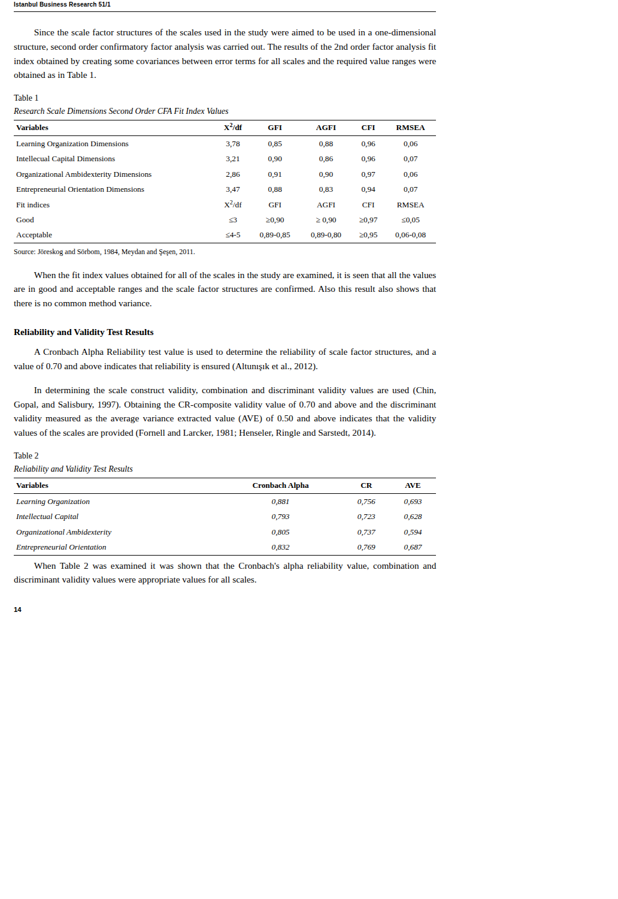Istanbul Business Research 51/1
Since the scale factor structures of the scales used in the study were aimed to be used in a one-dimensional structure, second order confirmatory factor analysis was carried out. The results of the 2nd order factor analysis fit index obtained by creating some covariances between error terms for all scales and the required value ranges were obtained as in Table 1.
Table 1
Research Scale Dimensions Second Order CFA Fit Index Values
| Variables | X 2 /df | GFI | AGFI | CFI | RMSEA |
| --- | --- | --- | --- | --- | --- |
| Learning Organization Dimensions | 3,78 | 0,85 | 0,88 | 0,96 | 0,06 |
| Intellecual Capital Dimensions | 3,21 | 0,90 | 0,86 | 0,96 | 0,07 |
| Organizational Ambidexterity Dimensions | 2,86 | 0,91 | 0,90 | 0,97 | 0,06 |
| Entrepreneurial Orientation Dimensions | 3,47 | 0,88 | 0,83 | 0,94 | 0,07 |
| Fit indices | X 2 /df | GFI | AGFI | CFI | RMSEA |
| Good | ≤3 | ≥0,90 | ≥ 0,90 | ≥0,97 | ≤0,05 |
| Acceptable | ≤4-5 | 0,89-0,85 | 0,89-0,80 | ≥0,95 | 0,06-0,08 |
Source: Jöreskog and Sörbom, 1984, Meydan and Şeşen, 2011.
When the fit index values obtained for all of the scales in the study are examined, it is seen that all the values are in good and acceptable ranges and the scale factor structures are confirmed. Also this result also shows that there is no common method variance.
Reliability and Validity Test Results
A Cronbach Alpha Reliability test value is used to determine the reliability of scale factor structures, and a value of 0.70 and above indicates that reliability is ensured (Altunışık et al., 2012).
In determining the scale construct validity, combination and discriminant validity values are used (Chin, Gopal, and Salisbury, 1997). Obtaining the CR-composite validity value of 0.70 and above and the discriminant validity measured as the average variance extracted value (AVE) of 0.50 and above indicates that the validity values of the scales are provided (Fornell and Larcker, 1981; Henseler, Ringle and Sarstedt, 2014).
Table 2
Reliability and Validity Test Results
| Variables | Cronbach Alpha | CR | AVE |
| --- | --- | --- | --- |
| Learning Organization | 0,881 | 0,756 | 0,693 |
| Intellectual Capital | 0,793 | 0,723 | 0,628 |
| Organizational Ambidexterity | 0,805 | 0,737 | 0,594 |
| Entrepreneurial Orientation | 0,832 | 0,769 | 0,687 |
When Table 2 was examined it was shown that the Cronbach's alpha reliability value, combination and discriminant validity values were appropriate values for all scales.
14